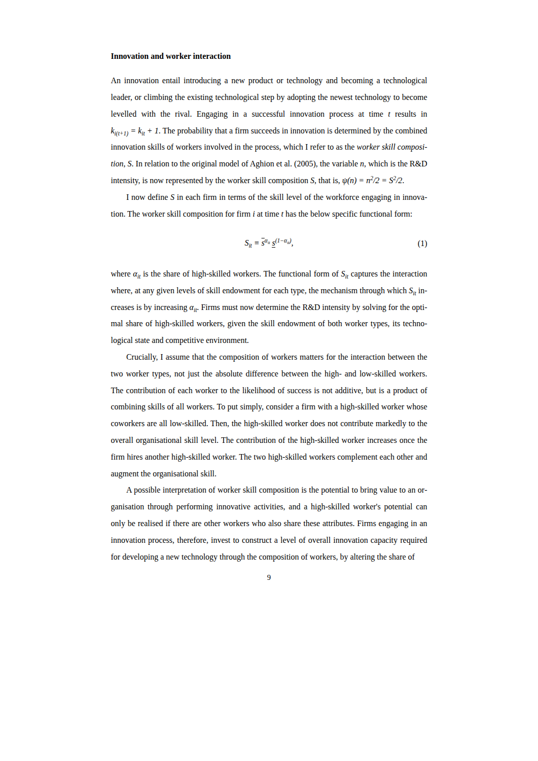Innovation and worker interaction
An innovation entail introducing a new product or technology and becoming a technological leader, or climbing the existing technological step by adopting the newest technology to become levelled with the rival. Engaging in a successful innovation process at time t results in ki(t+1) = kit + 1. The probability that a firm succeeds in innovation is determined by the combined innovation skills of workers involved in the process, which I refer to as the worker skill composition, S. In relation to the original model of Aghion et al. (2005), the variable n, which is the R&D intensity, is now represented by the worker skill composition S, that is, ψ(n) = n2/2 = S2/2.
I now define S in each firm in terms of the skill level of the workforce engaging in innovation. The worker skill composition for firm i at time t has the below specific functional form:
Sit ≡ sαit s(1−αit), (1)
where αit is the share of high-skilled workers. The functional form of Sit captures the interaction where, at any given levels of skill endowment for each type, the mechanism through which Sit increases is by increasing αit. Firms must now determine the R&D intensity by solving for the optimal share of high-skilled workers, given the skill endowment of both worker types, its technological state and competitive environment.
Crucially, I assume that the composition of workers matters for the interaction between the two worker types, not just the absolute difference between the high- and low-skilled workers. The contribution of each worker to the likelihood of success is not additive, but is a product of combining skills of all workers. To put simply, consider a firm with a high-skilled worker whose coworkers are all low-skilled. Then, the high-skilled worker does not contribute markedly to the overall organisational skill level. The contribution of the high-skilled worker increases once the firm hires another high-skilled worker. The two high-skilled workers complement each other and augment the organisational skill.
A possible interpretation of worker skill composition is the potential to bring value to an organisation through performing innovative activities, and a high-skilled worker's potential can only be realised if there are other workers who also share these attributes. Firms engaging in an innovation process, therefore, invest to construct a level of overall innovation capacity required for developing a new technology through the composition of workers, by altering the share of
9